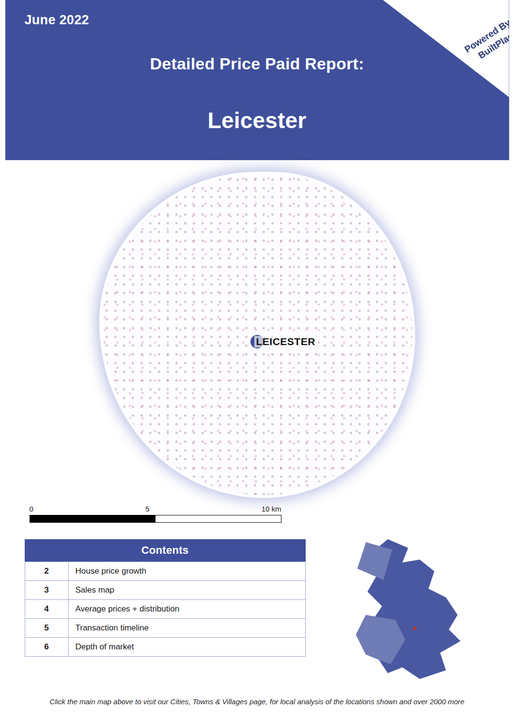June 2022
Detailed Price Paid Report: Leicester
Powered By
BuiltPlace
LEICESTER
0510 km
Contents
| 2 | House price growth |
| 3 | Sales map |
| 4 | Average prices + distribution |
| 5 | Transaction timeline |
| 6 | Depth of market |
Click the main map above to visit our Cities, Towns & Villages page, for local analysis of the locations shown and over 2000 more